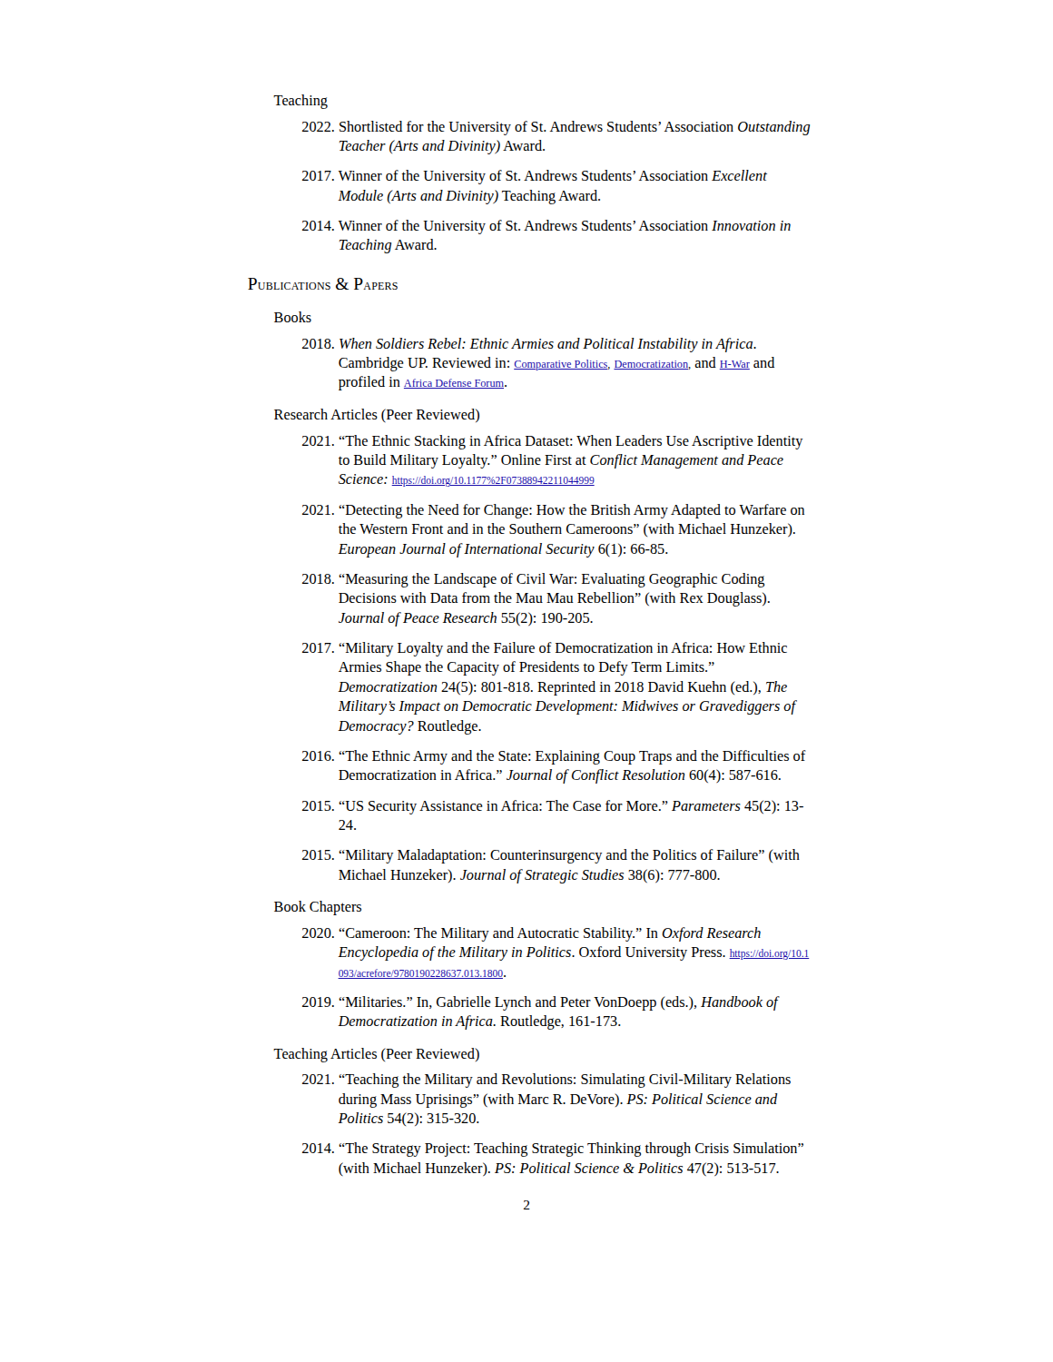Teaching
2022. Shortlisted for the University of St. Andrews Students’ Association Outstanding Teacher (Arts and Divinity) Award.
2017. Winner of the University of St. Andrews Students’ Association Excellent Module (Arts and Divinity) Teaching Award.
2014. Winner of the University of St. Andrews Students’ Association Innovation in Teaching Award.
Publications & Papers
Books
2018. When Soldiers Rebel: Ethnic Armies and Political Instability in Africa. Cambridge UP. Reviewed in: Comparative Politics, Democratization, and H-War and profiled in Africa Defense Forum.
Research Articles (Peer Reviewed)
2021. “The Ethnic Stacking in Africa Dataset: When Leaders Use Ascriptive Identity to Build Military Loyalty.” Online First at Conflict Management and Peace Science: https://doi.org/10.1177%2F07388942211044999
2021. “Detecting the Need for Change: How the British Army Adapted to Warfare on the Western Front and in the Southern Cameroons” (with Michael Hunzeker). European Journal of International Security 6(1): 66-85.
2018. “Measuring the Landscape of Civil War: Evaluating Geographic Coding Decisions with Data from the Mau Mau Rebellion” (with Rex Douglass). Journal of Peace Research 55(2): 190-205.
2017. “Military Loyalty and the Failure of Democratization in Africa: How Ethnic Armies Shape the Capacity of Presidents to Defy Term Limits.” Democratization 24(5): 801-818. Reprinted in 2018 David Kuehn (ed.), The Military’s Impact on Democratic Development: Midwives or Gravediggers of Democracy? Routledge.
2016. “The Ethnic Army and the State: Explaining Coup Traps and the Difficulties of Democratization in Africa.” Journal of Conflict Resolution 60(4): 587-616.
2015. “US Security Assistance in Africa: The Case for More.” Parameters 45(2): 13-24.
2015. “Military Maladaptation: Counterinsurgency and the Politics of Failure” (with Michael Hunzeker). Journal of Strategic Studies 38(6): 777-800.
Book Chapters
2020. “Cameroon: The Military and Autocratic Stability.” In Oxford Research Encyclopedia of the Military in Politics. Oxford University Press. https://doi.org/10.1093/acrefore/9780190228637.013.1800.
2019. “Militaries.” In, Gabrielle Lynch and Peter VonDoepp (eds.), Handbook of Democratization in Africa. Routledge, 161-173.
Teaching Articles (Peer Reviewed)
2021. “Teaching the Military and Revolutions: Simulating Civil-Military Relations during Mass Uprisings” (with Marc R. DeVore). PS: Political Science and Politics 54(2): 315-320.
2014. “The Strategy Project: Teaching Strategic Thinking through Crisis Simulation” (with Michael Hunzeker). PS: Political Science & Politics 47(2): 513-517.
2